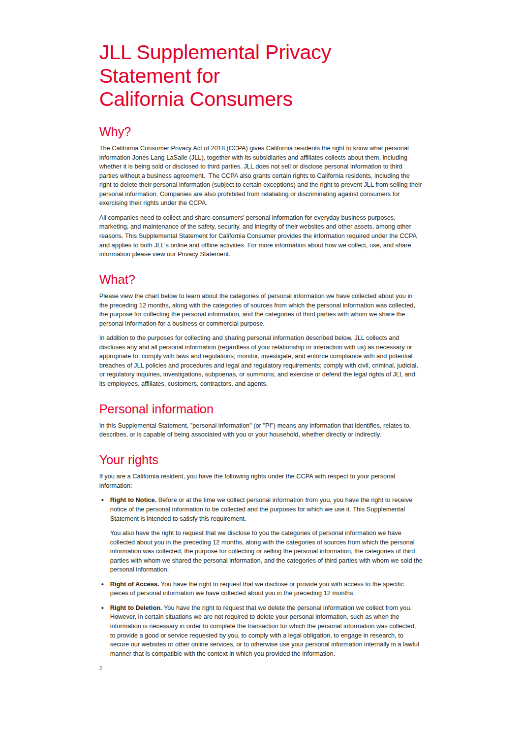JLL Supplemental Privacy Statement for
California Consumers
Why?
The California Consumer Privacy Act of 2018 (CCPA) gives California residents the right to know what personal information Jones Lang LaSalle (JLL), together with its subsidiaries and affiliates collects about them, including whether it is being sold or disclosed to third parties. JLL does not sell or disclose personal information to third parties without a business agreement. The CCPA also grants certain rights to California residents, including the right to delete their personal information (subject to certain exceptions) and the right to prevent JLL from selling their personal information. Companies are also prohibited from retaliating or discriminating against consumers for exercising their rights under the CCPA.
All companies need to collect and share consumers' personal information for everyday business purposes, marketing, and maintenance of the safety, security, and integrity of their websites and other assets, among other reasons. This Supplemental Statement for California Consumer provides the information required under the CCPA and applies to both JLL's online and offline activities. For more information about how we collect, use, and share information please view our Privacy Statement.
What?
Please view the chart below to learn about the categories of personal information we have collected about you in the preceding 12 months, along with the categories of sources from which the personal information was collected, the purpose for collecting the personal information, and the categories of third parties with whom we share the personal information for a business or commercial purpose.
In addition to the purposes for collecting and sharing personal information described below, JLL collects and discloses any and all personal information (regardless of your relationship or interaction with us) as necessary or appropriate to: comply with laws and regulations; monitor, investigate, and enforce compliance with and potential breaches of JLL policies and procedures and legal and regulatory requirements; comply with civil, criminal, judicial, or regulatory inquiries, investigations, subpoenas, or summons; and exercise or defend the legal rights of JLL and its employees, affiliates, customers, contractors, and agents.
Personal information
In this Supplemental Statement, "personal information" (or "PI") means any information that identifies, relates to, describes, or is capable of being associated with you or your household, whether directly or indirectly.
Your rights
If you are a California resident, you have the following rights under the CCPA with respect to your personal information:
Right to Notice. Before or at the time we collect personal information from you, you have the right to receive notice of the personal information to be collected and the purposes for which we use it. This Supplemental Statement is intended to satisfy this requirement.
You also have the right to request that we disclose to you the categories of personal information we have collected about you in the preceding 12 months, along with the categories of sources from which the personal information was collected, the purpose for collecting or selling the personal information, the categories of third parties with whom we shared the personal information, and the categories of third parties with whom we sold the personal information.
Right of Access. You have the right to request that we disclose or provide you with access to the specific pieces of personal information we have collected about you in the preceding 12 months.
Right to Deletion. You have the right to request that we delete the personal information we collect from you. However, in certain situations we are not required to delete your personal information, such as when the information is necessary in order to complete the transaction for which the personal information was collected, to provide a good or service requested by you, to comply with a legal obligation, to engage in research, to secure our websites or other online services, or to otherwise use your personal information internally in a lawful manner that is compatible with the context in which you provided the information.
2